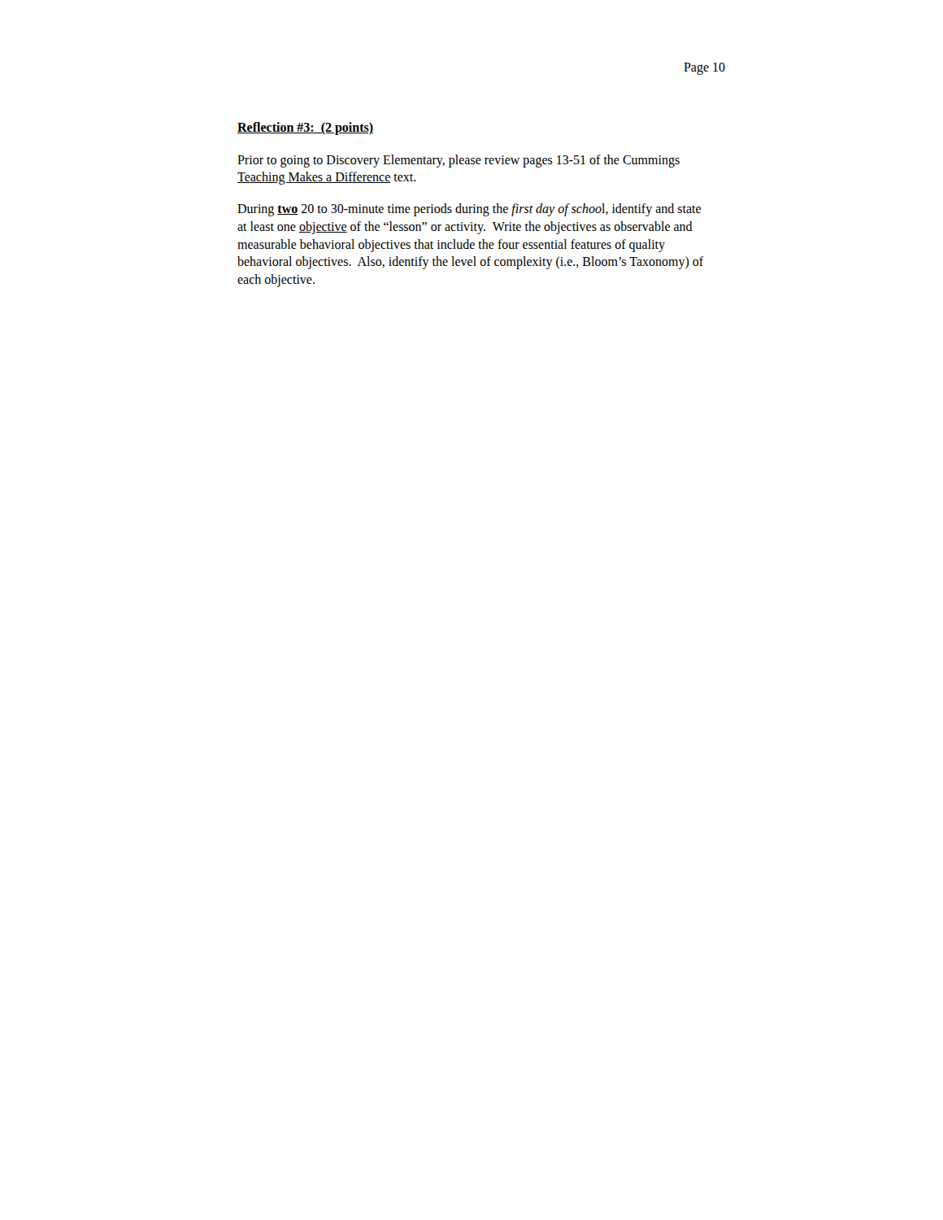Page 10
Reflection #3: (2 points)
Prior to going to Discovery Elementary, please review pages 13-51 of the Cummings Teaching Makes a Difference text.
During two 20 to 30-minute time periods during the first day of school, identify and state at least one objective of the “lesson” or activity. Write the objectives as observable and measurable behavioral objectives that include the four essential features of quality behavioral objectives. Also, identify the level of complexity (i.e., Bloom’s Taxonomy) of each objective.